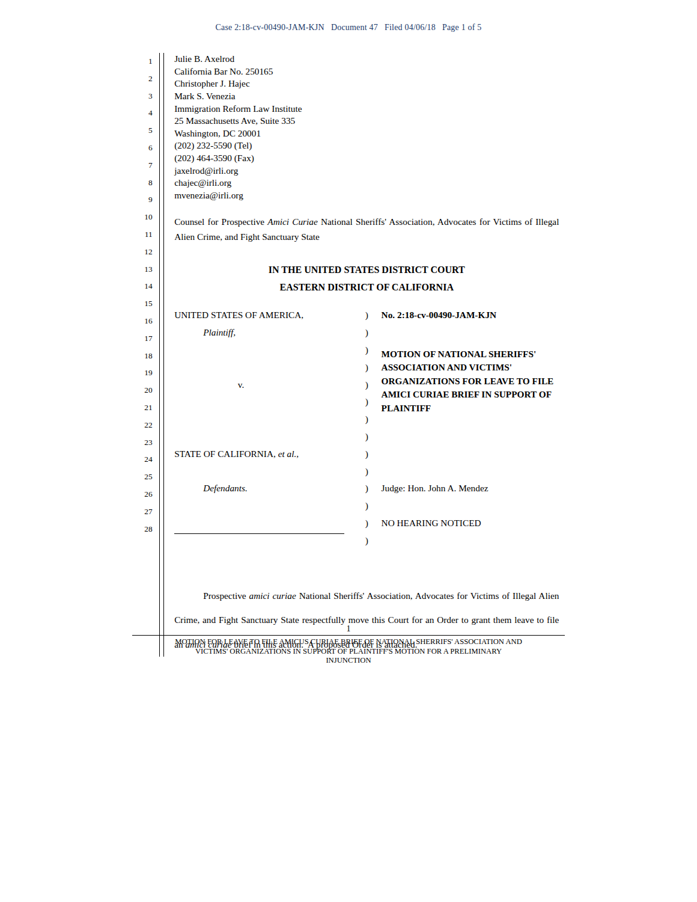Case 2:18-cv-00490-JAM-KJN Document 47 Filed 04/06/18 Page 1 of 5
1
2
3
4
5
6
7
8
9
10
11
12
13
14
15
16
17
18
19
20
21
22
23
24
25
26
27
28
Julie B. Axelrod
California Bar No. 250165
Christopher J. Hajec
Mark S. Venezia
Immigration Reform Law Institute
25 Massachusetts Ave, Suite 335
Washington, DC 20001
(202) 232-5590 (Tel)
(202) 464-3590 (Fax)
jaxelrod@irli.org
chajec@irli.org
mvenezia@irli.org
Counsel for Prospective Amici Curiae National Sheriffs' Association, Advocates for Victims of Illegal Alien Crime, and Fight Sanctuary State
IN THE UNITED STATES DISTRICT COURT
EASTERN DISTRICT OF CALIFORNIA
| UNITED STATES OF AMERICA, | ) | No. 2:18-cv-00490-JAM-KJN |
| Plaintiff, | ) |
| | ) | MOTION OF NATIONAL SHERIFFS' ASSOCIATION AND VICTIMS' ORGANIZATIONS FOR LEAVE TO FILE AMICI CURIAE BRIEF IN SUPPORT OF PLAINTIFF |
| | ) |
| v. | ) |
| | ) |
| | ) |
| | ) |
| STATE OF CALIFORNIA, et al., | ) | |
| | ) | |
| Defendants. | ) | Judge: Hon. John A. Mendez |
| | ) | |
| | ) | NO HEARING NOTICED |
| | ) | |
Prospective amici curiae National Sheriffs' Association, Advocates for Victims of Illegal Alien Crime, and Fight Sanctuary State respectfully move this Court for an Order to grant them leave to file an amici curiae brief in this action. A proposed Order is attached.
1
MOTION FOR LEAVE TO FILE AMICUS CURIAE BRIEF OF NATIONAL SHERRIFS' ASSOCIATION AND
VICTIMS' ORGANIZATIONS IN SUPPORT OF PLAINTIFF'S MOTION FOR A PRELIMINARY
INJUNCTION